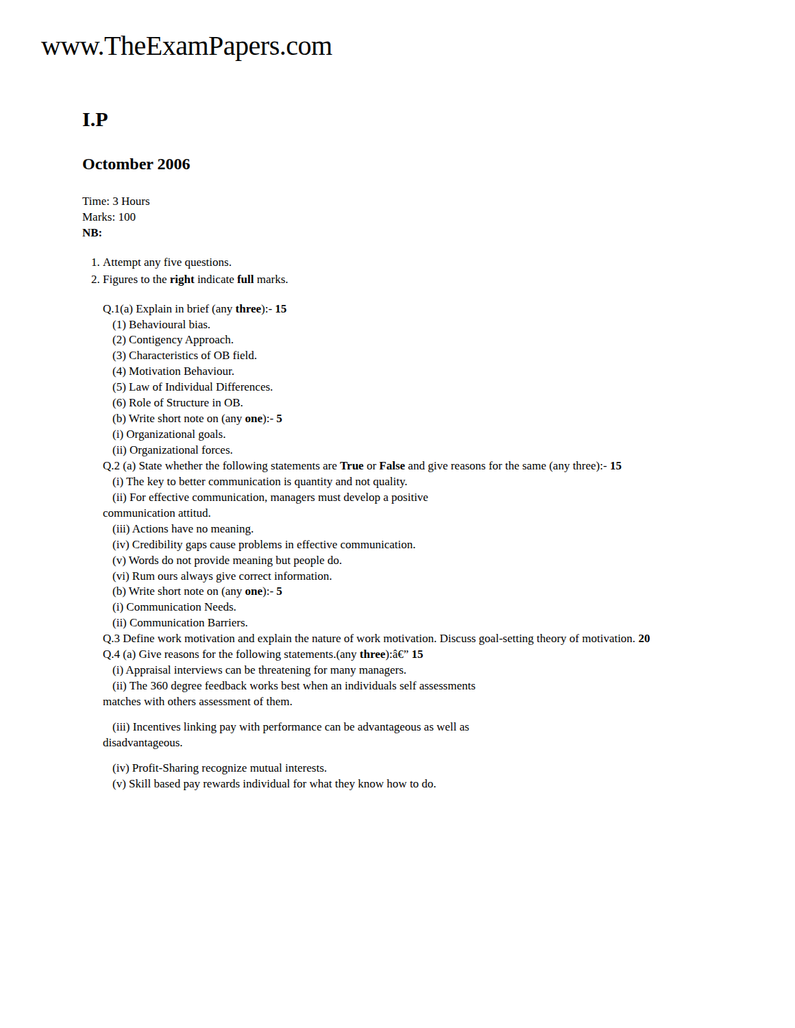www.TheExamPapers.com
I.P
Octomber 2006
Time: 3 Hours
Marks: 100
NB:
Attempt any five questions.
Figures to the right indicate full marks.
Q.1(a) Explain in brief (any three):- 15
(1) Behavioural bias.
(2) Contigency Approach.
(3) Characteristics of OB field.
(4) Motivation Behaviour.
(5) Law of Individual Differences.
(6) Role of Structure in OB.
(b) Write short note on (any one):- 5
(i) Organizational goals.
(ii) Organizational forces.
Q.2 (a) State whether the following statements are True or False and give reasons for the same (any three):- 15
(i) The key to better communication is quantity and not quality.
(ii) For effective communication, managers must develop a positive
communication attitud.
(iii) Actions have no meaning.
(iv) Credibility gaps cause problems in effective communication.
(v) Words do not provide meaning but people do.
(vi) Rum ours always give correct information.
(b) Write short note on (any one):- 5
(i) Communication Needs.
(ii) Communication Barriers.
Q.3 Define work motivation and explain the nature of work motivation. Discuss goal-setting theory of motivation. 20
Q.4 (a) Give reasons for the following statements.(any three):â€” 15
(i) Appraisal interviews can be threatening for many managers.
(ii) The 360 degree feedback works best when an individuals self assessments
matches with others assessment of them.
(iii) Incentives linking pay with performance can be advantageous as well as
disadvantageous.
(iv) Profit-Sharing recognize mutual interests.
(v) Skill based pay rewards individual for what they know how to do.